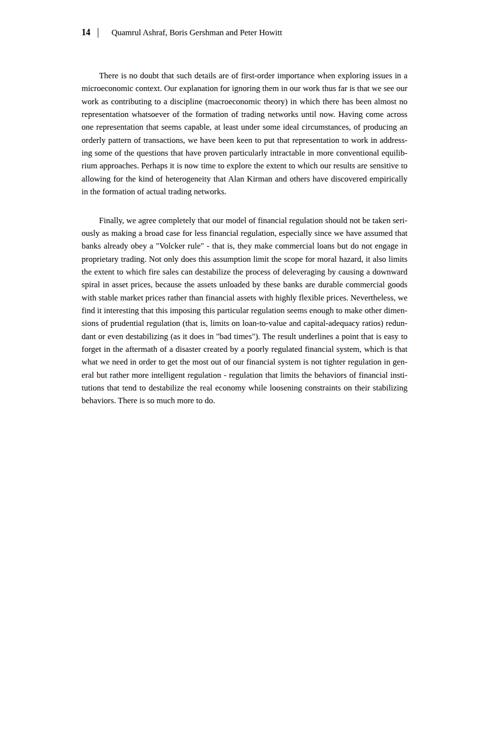14 Quamrul Ashraf, Boris Gershman and Peter Howitt
There is no doubt that such details are of first-order importance when exploring issues in a microeconomic context. Our explanation for ignoring them in our work thus far is that we see our work as contributing to a discipline (macroeconomic theory) in which there has been almost no representation whatsoever of the formation of trading networks until now. Having come across one representation that seems capable, at least under some ideal circumstances, of producing an orderly pattern of transactions, we have been keen to put that representation to work in addressing some of the questions that have proven particularly intractable in more conventional equilibrium approaches. Perhaps it is now time to explore the extent to which our results are sensitive to allowing for the kind of heterogeneity that Alan Kirman and others have discovered empirically in the formation of actual trading networks.
Finally, we agree completely that our model of financial regulation should not be taken seriously as making a broad case for less financial regulation, especially since we have assumed that banks already obey a "Volcker rule" - that is, they make commercial loans but do not engage in proprietary trading. Not only does this assumption limit the scope for moral hazard, it also limits the extent to which fire sales can destabilize the process of deleveraging by causing a downward spiral in asset prices, because the assets unloaded by these banks are durable commercial goods with stable market prices rather than financial assets with highly flexible prices. Nevertheless, we find it interesting that this imposing this particular regulation seems enough to make other dimensions of prudential regulation (that is, limits on loan-to-value and capital-adequacy ratios) redundant or even destabilizing (as it does in "bad times"). The result underlines a point that is easy to forget in the aftermath of a disaster created by a poorly regulated financial system, which is that what we need in order to get the most out of our financial system is not tighter regulation in general but rather more intelligent regulation - regulation that limits the behaviors of financial institutions that tend to destabilize the real economy while loosening constraints on their stabilizing behaviors. There is so much more to do.